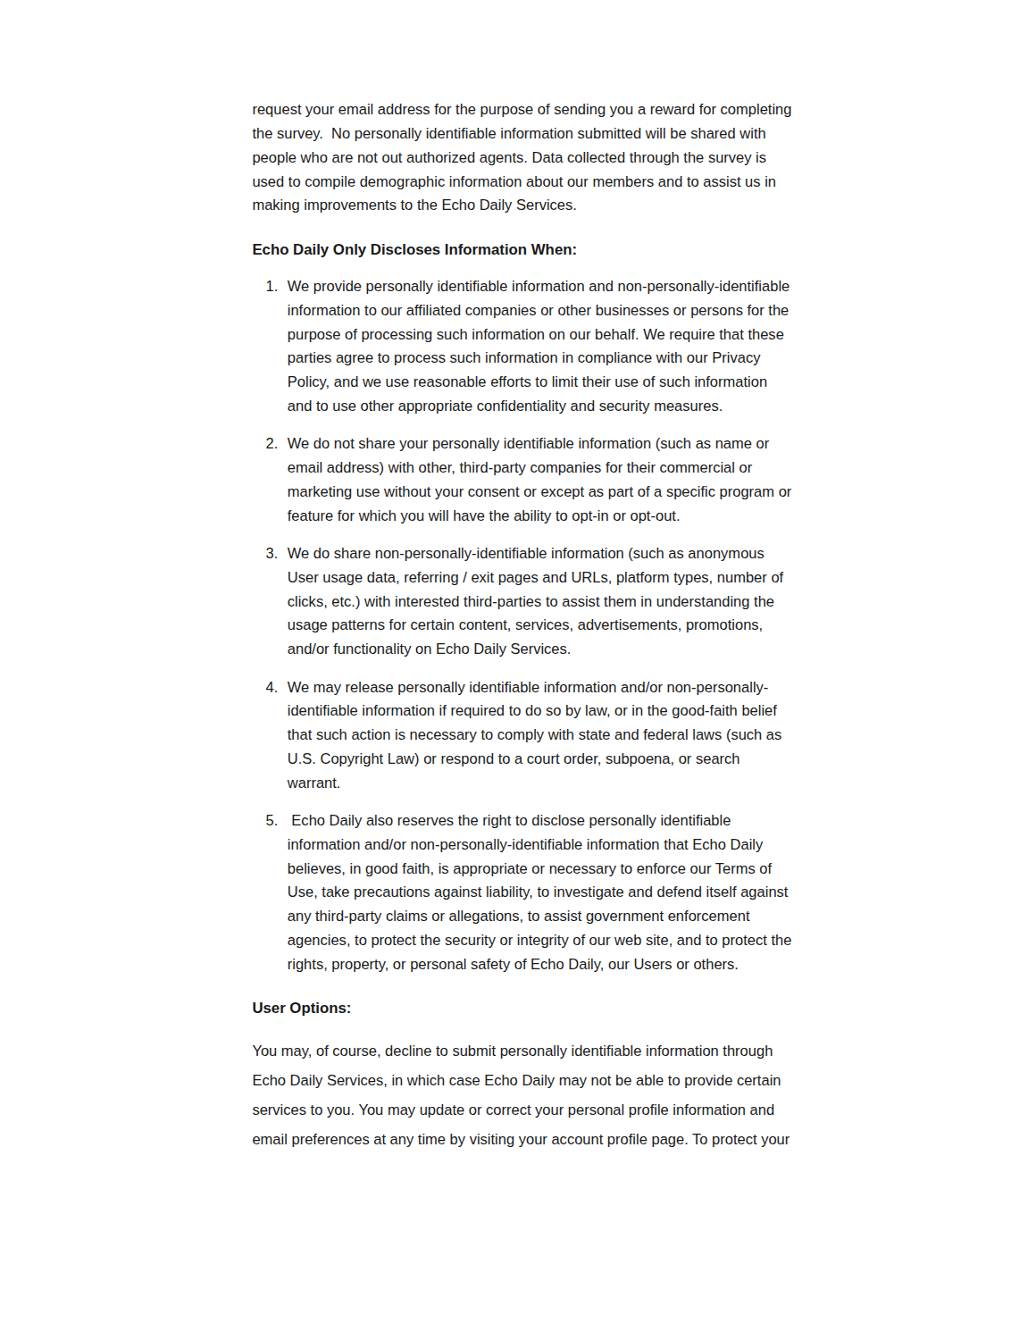request your email address for the purpose of sending you a reward for completing the survey. No personally identifiable information submitted will be shared with people who are not out authorized agents. Data collected through the survey is used to compile demographic information about our members and to assist us in making improvements to the Echo Daily Services.
Echo Daily Only Discloses Information When:
We provide personally identifiable information and non-personally-identifiable information to our affiliated companies or other businesses or persons for the purpose of processing such information on our behalf. We require that these parties agree to process such information in compliance with our Privacy Policy, and we use reasonable efforts to limit their use of such information and to use other appropriate confidentiality and security measures.
We do not share your personally identifiable information (such as name or email address) with other, third-party companies for their commercial or marketing use without your consent or except as part of a specific program or feature for which you will have the ability to opt-in or opt-out.
We do share non-personally-identifiable information (such as anonymous User usage data, referring / exit pages and URLs, platform types, number of clicks, etc.) with interested third-parties to assist them in understanding the usage patterns for certain content, services, advertisements, promotions, and/or functionality on Echo Daily Services.
We may release personally identifiable information and/or non-personally-identifiable information if required to do so by law, or in the good-faith belief that such action is necessary to comply with state and federal laws (such as U.S. Copyright Law) or respond to a court order, subpoena, or search warrant.
Echo Daily also reserves the right to disclose personally identifiable information and/or non-personally-identifiable information that Echo Daily believes, in good faith, is appropriate or necessary to enforce our Terms of Use, take precautions against liability, to investigate and defend itself against any third-party claims or allegations, to assist government enforcement agencies, to protect the security or integrity of our web site, and to protect the rights, property, or personal safety of Echo Daily, our Users or others.
User Options:
You may, of course, decline to submit personally identifiable information through Echo Daily Services, in which case Echo Daily may not be able to provide certain services to you. You may update or correct your personal profile information and email preferences at any time by visiting your account profile page. To protect your